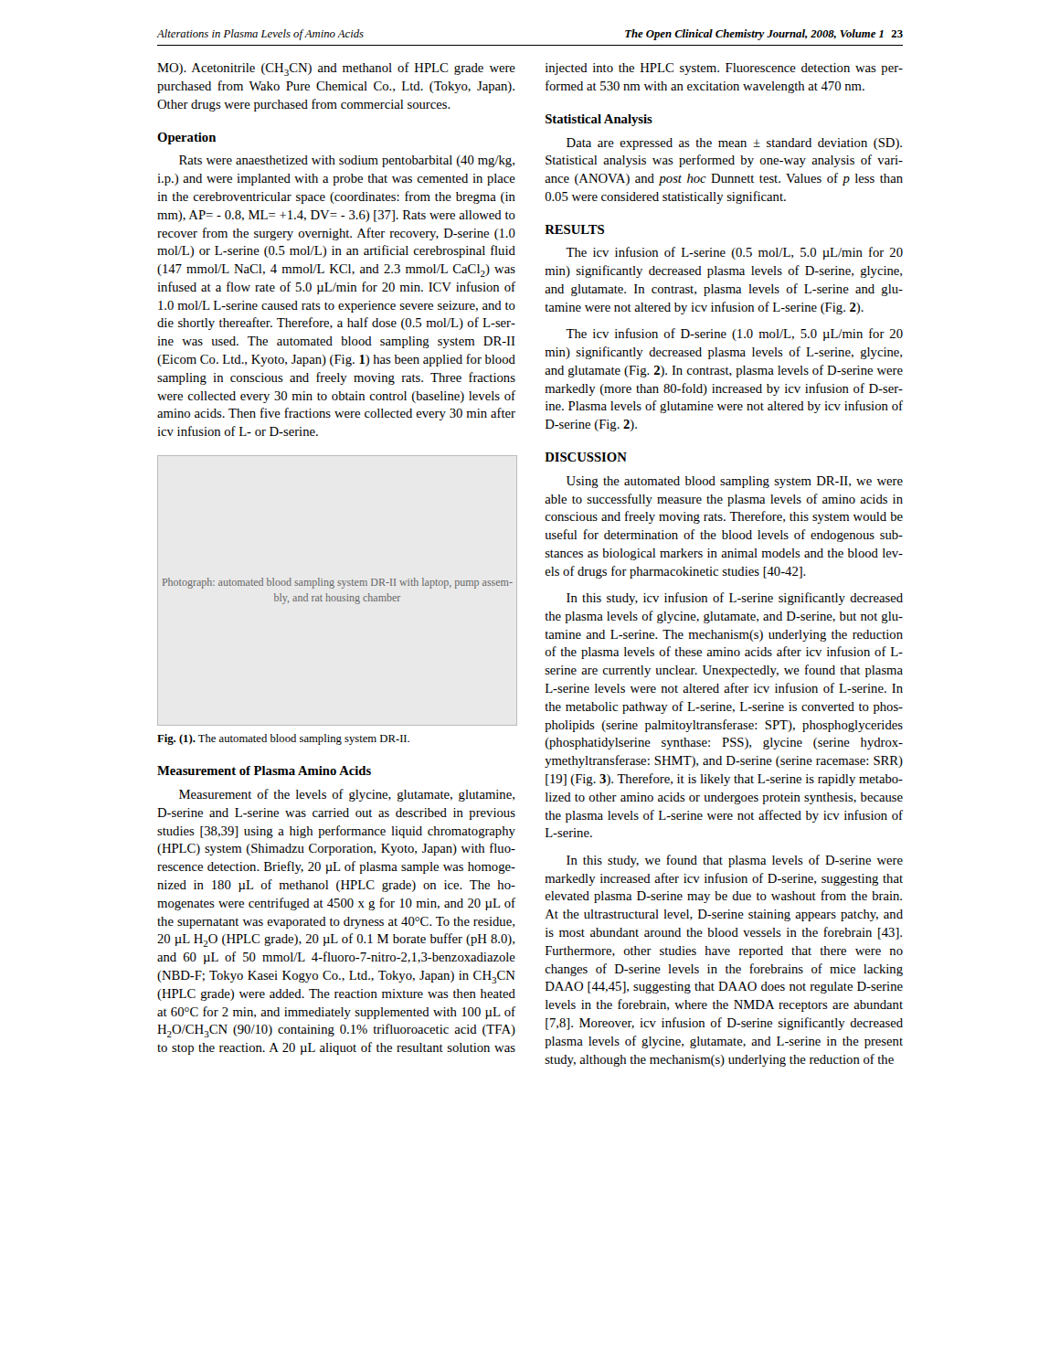Alterations in Plasma Levels of Amino Acids
The Open Clinical Chemistry Journal, 2008, Volume 123
MO). Acetonitrile (CH3CN) and methanol of HPLC grade were purchased from Wako Pure Chemical Co., Ltd. (Tokyo, Japan). Other drugs were purchased from commercial sources.
Operation
Rats were anaesthetized with sodium pentobarbital (40 mg/kg, i.p.) and were implanted with a probe that was cemented in place in the cerebroventricular space (coordinates: from the bregma (in mm), AP= - 0.8, ML= +1.4, DV= - 3.6) [37]. Rats were allowed to recover from the surgery overnight. After recovery, D-serine (1.0 mol/L) or L-serine (0.5 mol/L) in an artificial cerebrospinal fluid (147 mmol/L NaCl, 4 mmol/L KCl, and 2.3 mmol/L CaCl2) was infused at a flow rate of 5.0 µL/min for 20 min. ICV infusion of 1.0 mol/L L-serine caused rats to experience severe seizure, and to die shortly thereafter. Therefore, a half dose (0.5 mol/L) of L-serine was used. The automated blood sampling system DR-II (Eicom Co. Ltd., Kyoto, Japan) (Fig. 1) has been applied for blood sampling in conscious and freely moving rats. Three fractions were collected every 30 min to obtain control (baseline) levels of amino acids. Then five fractions were collected every 30 min after icv infusion of L- or D-serine.
Photograph: automated blood sampling system DR-II with laptop, pump assembly, and rat housing chamber
Fig. (1). The automated blood sampling system DR-II.
Measurement of Plasma Amino Acids
Measurement of the levels of glycine, glutamate, glutamine, D-serine and L-serine was carried out as described in previous studies [38,39] using a high performance liquid chromatography (HPLC) system (Shimadzu Corporation, Kyoto, Japan) with fluorescence detection. Briefly, 20 µL of plasma sample was homogenized in 180 µL of methanol (HPLC grade) on ice. The homogenates were centrifuged at 4500 x g for 10 min, and 20 µL of the supernatant was evaporated to dryness at 40°C. To the residue, 20 µL H2O (HPLC grade), 20 µL of 0.1 M borate buffer (pH 8.0), and 60 µL of 50 mmol/L 4-fluoro-7-nitro-2,1,3-benzoxadiazole (NBD-F; Tokyo Kasei Kogyo Co., Ltd., Tokyo, Japan) in CH3CN (HPLC grade) were added. The reaction mixture was then heated at 60°C for 2 min, and immediately supplemented with 100 µL of H2O/CH3CN (90/10) containing 0.1% trifluoroacetic acid (TFA) to stop the reaction. A 20 µL aliquot of the resultant solution was injected into the HPLC system. Fluorescence detection was performed at 530 nm with an excitation wavelength at 470 nm.
Statistical Analysis
Data are expressed as the mean ± standard deviation (SD). Statistical analysis was performed by one-way analysis of variance (ANOVA) and post hoc Dunnett test. Values of p less than 0.05 were considered statistically significant.
RESULTS
The icv infusion of L-serine (0.5 mol/L, 5.0 µL/min for 20 min) significantly decreased plasma levels of D-serine, glycine, and glutamate. In contrast, plasma levels of L-serine and glutamine were not altered by icv infusion of L-serine (Fig. 2).
The icv infusion of D-serine (1.0 mol/L, 5.0 µL/min for 20 min) significantly decreased plasma levels of L-serine, glycine, and glutamate (Fig. 2). In contrast, plasma levels of D-serine were markedly (more than 80-fold) increased by icv infusion of D-serine. Plasma levels of glutamine were not altered by icv infusion of D-serine (Fig. 2).
DISCUSSION
Using the automated blood sampling system DR-II, we were able to successfully measure the plasma levels of amino acids in conscious and freely moving rats. Therefore, this system would be useful for determination of the blood levels of endogenous substances as biological markers in animal models and the blood levels of drugs for pharmacokinetic studies [40-42].
In this study, icv infusion of L-serine significantly decreased the plasma levels of glycine, glutamate, and D-serine, but not glutamine and L-serine. The mechanism(s) underlying the reduction of the plasma levels of these amino acids after icv infusion of L-serine are currently unclear. Unexpectedly, we found that plasma L-serine levels were not altered after icv infusion of L-serine. In the metabolic pathway of L-serine, L-serine is converted to phospholipids (serine palmitoyltransferase: SPT), phosphoglycerides (phosphatidylserine synthase: PSS), glycine (serine hydroxymethyltransferase: SHMT), and D-serine (serine racemase: SRR)[19] (Fig. 3). Therefore, it is likely that L-serine is rapidly metabolized to other amino acids or undergoes protein synthesis, because the plasma levels of L-serine were not affected by icv infusion of L-serine.
In this study, we found that plasma levels of D-serine were markedly increased after icv infusion of D-serine, suggesting that elevated plasma D-serine may be due to washout from the brain. At the ultrastructural level, D-serine staining appears patchy, and is most abundant around the blood vessels in the forebrain [43]. Furthermore, other studies have reported that there were no changes of D-serine levels in the forebrains of mice lacking DAAO [44,45], suggesting that DAAO does not regulate D-serine levels in the forebrain, where the NMDA receptors are abundant [7,8]. Moreover, icv infusion of D-serine significantly decreased plasma levels of glycine, glutamate, and L-serine in the present study, although the mechanism(s) underlying the reduction of the